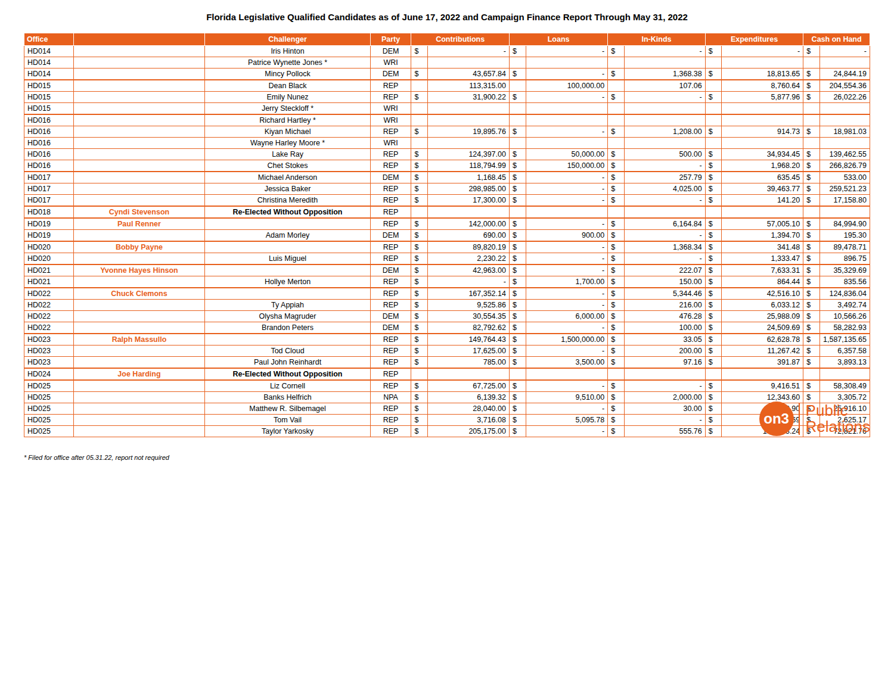Florida Legislative Qualified Candidates as of June 17, 2022 and Campaign Finance Report Through May 31, 2022
| Office | Elected Member | Challenger | Party | Contributions | Loans | In-Kinds | Expenditures | Cash on Hand |
| --- | --- | --- | --- | --- | --- | --- | --- | --- |
| HD014 | | Iris Hinton | DEM | $ | - | $ | - | $ | - | $ | - | $ | - |
| HD014 | | Patrice Wynette Jones * | WRI | | | | | | | | | | |
| HD014 | | Mincy Pollock | DEM | $ | 43,657.84 | $ | - | $ | 1,368.38 | $ | 18,813.65 | $ | 24,844.19 |
| HD015 | | Dean Black | REP | | 113,315.00 | | 100,000.00 | | 107.06 | | 8,760.64 | $ | 204,554.36 |
| HD015 | | Emily Nunez | REP | $ | 31,900.22 | $ | - | $ | - | $ | 5,877.96 | $ | 26,022.26 |
| HD015 | | Jerry Steckloff * | WRI | | | | | | | | | | |
| HD016 | | Richard Hartley * | WRI | | | | | | | | | | |
| HD016 | | Kiyan Michael | REP | $ | 19,895.76 | $ | - | $ | 1,208.00 | $ | 914.73 | $ | 18,981.03 |
| HD016 | | Wayne Harley Moore * | WRI | | | | | | | | | | |
| HD016 | | Lake Ray | REP | $ | 124,397.00 | $ | 50,000.00 | $ | 500.00 | $ | 34,934.45 | $ | 139,462.55 |
| HD016 | | Chet Stokes | REP | $ | 118,794.99 | $ | 150,000.00 | $ | - | $ | 1,968.20 | $ | 266,826.79 |
| HD017 | | Michael Anderson | DEM | $ | 1,168.45 | $ | - | $ | 257.79 | $ | 635.45 | $ | 533.00 |
| HD017 | | Jessica Baker | REP | $ | 298,985.00 | $ | - | $ | 4,025.00 | $ | 39,463.77 | $ | 259,521.23 |
| HD017 | | Christina Meredith | REP | $ | 17,300.00 | $ | - | $ | - | $ | 141.20 | $ | 17,158.80 |
| HD018 | Cyndi Stevenson | Re-Elected Without Opposition | REP | | | | | | | | | | |
| HD019 | Paul Renner | | REP | $ | 142,000.00 | $ | - | $ | 6,164.84 | $ | 57,005.10 | $ | 84,994.90 |
| HD019 | | Adam Morley | DEM | $ | 690.00 | $ | 900.00 | $ | - | $ | 1,394.70 | $ | 195.30 |
| HD020 | Bobby Payne | | REP | $ | 89,820.19 | $ | - | $ | 1,368.34 | $ | 341.48 | $ | 89,478.71 |
| HD020 | | Luis Miguel | REP | $ | 2,230.22 | $ | - | $ | - | $ | 1,333.47 | $ | 896.75 |
| HD021 | Yvonne Hayes Hinson | | DEM | $ | 42,963.00 | $ | - | $ | 222.07 | $ | 7,633.31 | $ | 35,329.69 |
| HD021 | | Hollye Merton | REP | $ | - | $ | 1,700.00 | $ | 150.00 | $ | 864.44 | $ | 835.56 |
| HD022 | Chuck Clemons | | REP | $ | 167,352.14 | $ | - | $ | 5,344.46 | $ | 42,516.10 | $ | 124,836.04 |
| HD022 | | Ty Appiah | REP | $ | 9,525.86 | $ | - | $ | 216.00 | $ | 6,033.12 | $ | 3,492.74 |
| HD022 | | Olysha Magruder | DEM | $ | 30,554.35 | $ | 6,000.00 | $ | 476.28 | $ | 25,988.09 | $ | 10,566.26 |
| HD022 | | Brandon Peters | DEM | $ | 82,792.62 | $ | - | $ | 100.00 | $ | 24,509.69 | $ | 58,282.93 |
| HD023 | Ralph Massullo | | REP | $ | 149,764.43 | $ | 1,500,000.00 | $ | 33.05 | $ | 62,628.78 | $ | 1,587,135.65 |
| HD023 | | Tod Cloud | REP | $ | 17,625.00 | $ | - | $ | 200.00 | $ | 11,267.42 | $ | 6,357.58 |
| HD023 | | Paul John Reinhardt | REP | $ | 785.00 | $ | 3,500.00 | $ | 97.16 | $ | 391.87 | $ | 3,893.13 |
| HD024 | Joe Harding | Re-Elected Without Opposition | REP | | | | | | | | | | |
| HD025 | | Liz Cornell | REP | $ | 67,725.00 | $ | - | $ | - | $ | 9,416.51 | $ | 58,308.49 |
| HD025 | | Banks Helfrich | NPA | $ | 6,139.32 | $ | 9,510.00 | $ | 2,000.00 | $ | 12,343.60 | $ | 3,305.72 |
| HD025 | | Matthew R. Silbemagel | REP | $ | 28,040.00 | $ | - | $ | 30.00 | $ | 2,123.90 | $ | 25,916.10 |
| HD025 | | Tom Vail | REP | $ | 3,716.08 | $ | 5,095.78 | $ | - | $ | 6,186.69 | $ | 2,625.17 |
| HD025 | | Taylor Yarkosky | REP | $ | 205,175.00 | $ | - | $ | 555.76 | $ | 132,353.24 | $ | 72,821.76 |
on3 Public
Relations
* Filed for office after 05.31.22, report not required